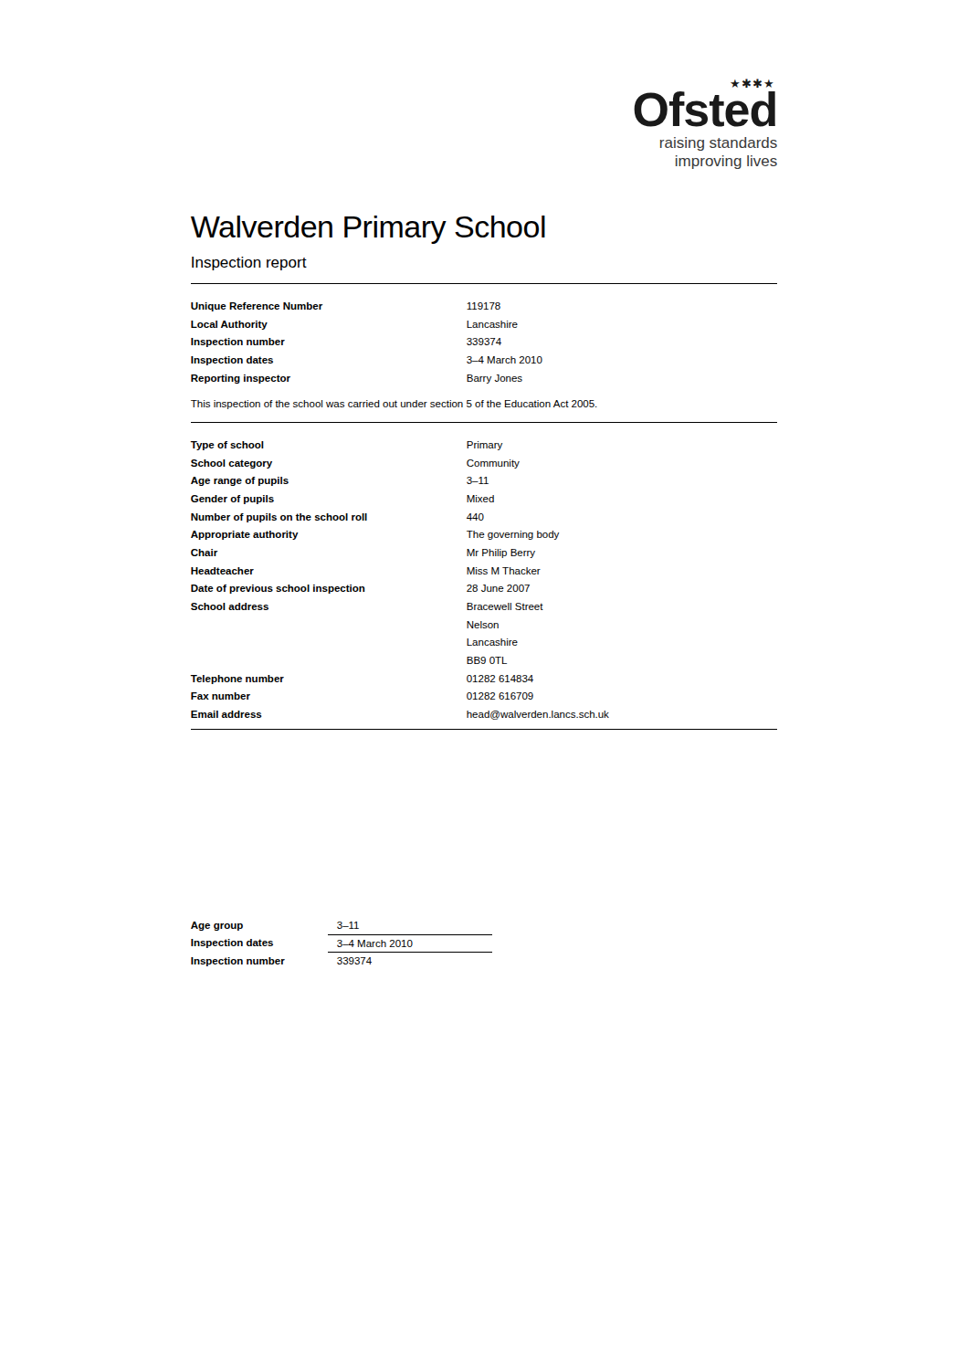★✱✱★
Ofsted
raising standards
improving lives
Walverden Primary School
Inspection report
| Unique Reference Number | 119178 |
| Local Authority | Lancashire |
| Inspection number | 339374 |
| Inspection dates | 3–4 March 2010 |
| Reporting inspector | Barry Jones |
This inspection of the school was carried out under section 5 of the Education Act 2005.
| Type of school | Primary |
| School category | Community |
| Age range of pupils | 3–11 |
| Gender of pupils | Mixed |
| Number of pupils on the school roll | 440 |
| Appropriate authority | The governing body |
| Chair | Mr Philip Berry |
| Headteacher | Miss M Thacker |
| Date of previous school inspection | 28 June 2007 |
| School address | Bracewell Street |
| | Nelson |
| | Lancashire |
| | BB9 0TL |
| Telephone number | 01282 614834 |
| Fax number | 01282 616709 |
| Email address | head@walverden.lancs.sch.uk |
| Age group | 3–11 |
| Inspection dates | 3–4 March 2010 |
| Inspection number | 339374 |